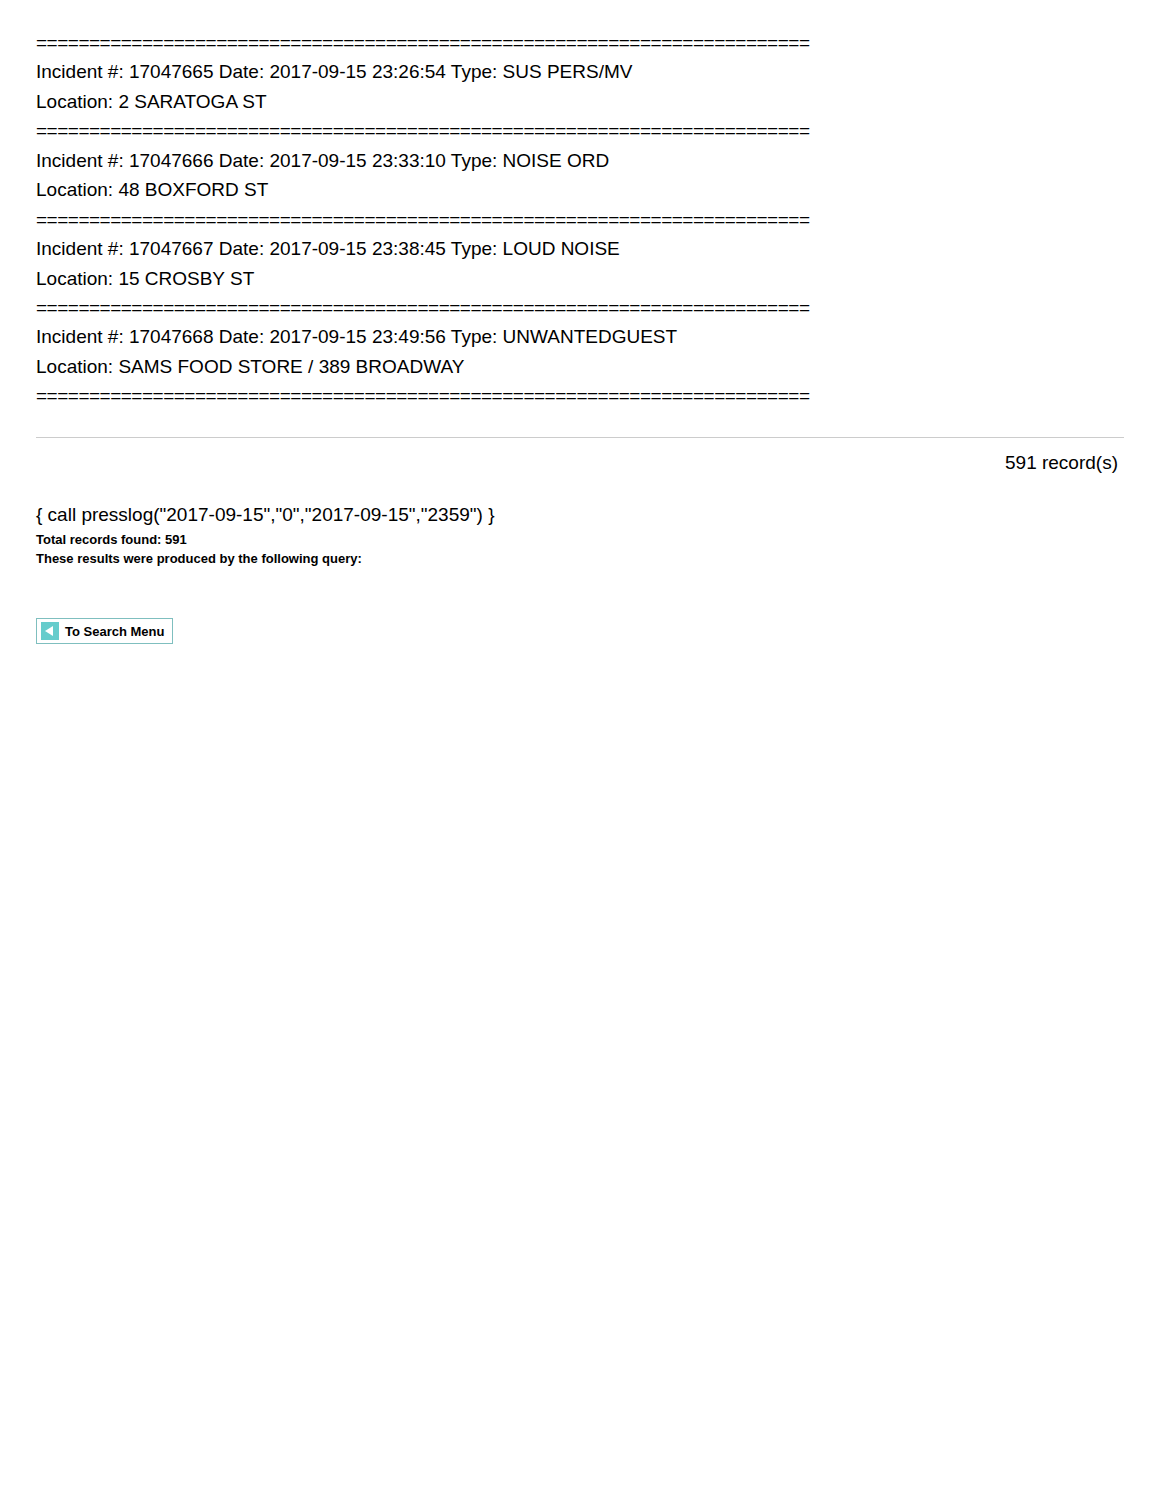=========================================================================
Incident #: 17047665 Date: 2017-09-15 23:26:54 Type: SUS PERS/MV
Location: 2 SARATOGA ST
=========================================================================
Incident #: 17047666 Date: 2017-09-15 23:33:10 Type: NOISE ORD
Location: 48 BOXFORD ST
=========================================================================
Incident #: 17047667 Date: 2017-09-15 23:38:45 Type: LOUD NOISE
Location: 15 CROSBY ST
=========================================================================
Incident #: 17047668 Date: 2017-09-15 23:49:56 Type: UNWANTEDGUEST
Location: SAMS FOOD STORE / 389 BROADWAY
=========================================================================
591 record(s)
{ call presslog("2017-09-15","0","2017-09-15","2359") }
Total records found: 591
These results were produced by the following query:
To Search Menu